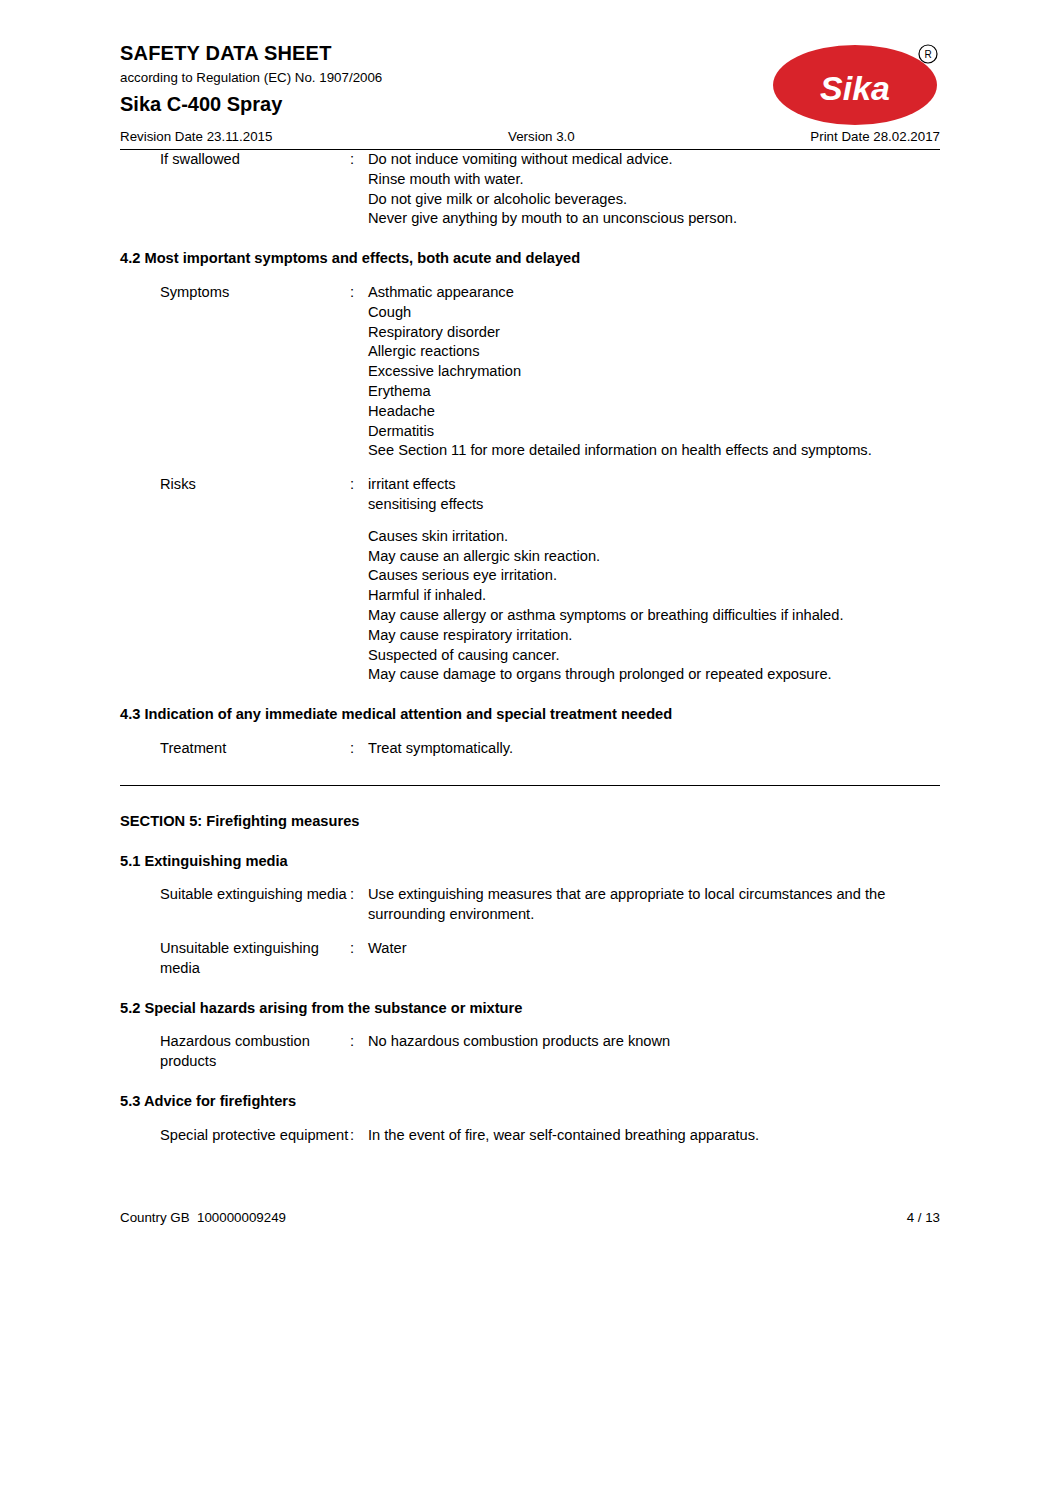Sika R
SAFETY DATA SHEET
according to Regulation (EC) No. 1907/2006
Sika C-400 Spray
Revision Date 23.11.2015 Version 3.0 Print Date 28.02.2017
If swallowed
:
Do not induce vomiting without medical advice.
Rinse mouth with water.
Do not give milk or alcoholic beverages.
Never give anything by mouth to an unconscious person.
4.2 Most important symptoms and effects, both acute and delayed
Symptoms
:
Asthmatic appearance
Cough
Respiratory disorder
Allergic reactions
Excessive lachrymation
Erythema
Headache
Dermatitis
See Section 11 for more detailed information on health effects and symptoms.
Risks
:
irritant effects
sensitising effects
Causes skin irritation.
May cause an allergic skin reaction.
Causes serious eye irritation.
Harmful if inhaled.
May cause allergy or asthma symptoms or breathing difficulties if inhaled.
May cause respiratory irritation.
Suspected of causing cancer.
May cause damage to organs through prolonged or repeated exposure.
4.3 Indication of any immediate medical attention and special treatment needed
Treatment
:
Treat symptomatically.
SECTION 5: Firefighting measures
5.1 Extinguishing media
Suitable extinguishing media
:
Use extinguishing measures that are appropriate to local circumstances and the surrounding environment.
Unsuitable extinguishing media
:
Water
5.2 Special hazards arising from the substance or mixture
Hazardous combustion products
:
No hazardous combustion products are known
5.3 Advice for firefighters
Special protective equipment
:
In the event of fire, wear self-contained breathing apparatus.
Country GB 100000009249 4 / 13